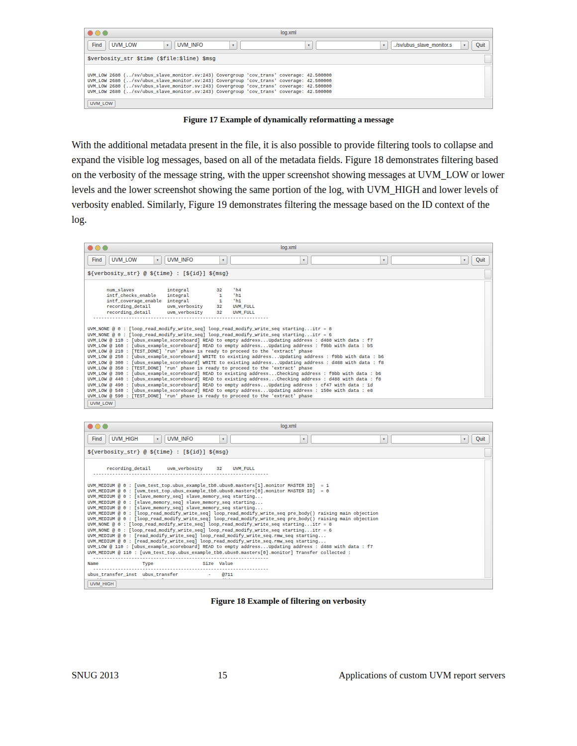log.xml
Find UVM_LOW▾ UVM_INFO▾ ▾ ▾ ../sv/ubus_slave_monitor.s▾ Quit
$verbosity_str $time ($file:$line) $msg
UVM_LOW 2680 (../sv/ubus_slave_monitor.sv:243) Covergroup 'cov_trans' coverage: 42.500000 UVM_LOW 2680 (../sv/ubus_slave_monitor.sv:243) Covergroup 'cov_trans' coverage: 42.500000 UVM_LOW 2680 (../sv/ubus_slave_monitor.sv:243) Covergroup 'cov_trans' coverage: 42.500000 UVM_LOW 2680 (../sv/ubus_slave_monitor.sv:243) Covergroup 'cov_trans' coverage: 42.500000
UVM_LOW
Figure 17 Example of dynamically reformatting a message
With the additional metadata present in the file, it is also possible to provide filtering tools to collapse and expand the visible log messages, based on all of the metadata fields. Figure 18 demonstrates filtering based on the verbosity of the message string, with the upper screenshot showing messages at UVM_LOW or lower levels and the lower screenshot showing the same portion of the log, with UVM_HIGH and lower levels of verbosity enabled. Similarly, Figure 19 demonstrates filtering the message based on the ID context of the log.
log.xml
Find UVM_LOW▾ UVM_INFO▾ ▾ ▾ ▾ Quit
${verbosity_str} @ ${time} : [${id}] ${msg}
num_slaves integral 32 'h4 intf_checks_enable integral 1 'h1 intf_coverage_enable integral 1 'h1 recording_detail uvm_verbosity 32 UVM_FULL recording_detail uvm_verbosity 32 UVM_FULL ---------------------------------------------------------------- UVM_NONE @ 0 : [loop_read_modify_write_seq] loop_read_modify_write_seq starting...itr = 8 UVM_NONE @ 0 : [loop_read_modify_write_seq] loop_read_modify_write_seq starting...itr = 6 UVM_LOW @ 110 : [ubus_example_scoreboard] READ to empty address...Updating address : d488 with data : f7 UVM_LOW @ 160 : [ubus_example_scoreboard] READ to empty address...Updating address : f9bb with data : b5 UVM_LOW @ 210 : [TEST_DONE] 'run' phase is ready to proceed to the 'extract' phase UVM_LOW @ 250 : [ubus_example_scoreboard] WRITE to existing address...Updating address : f9bb with data : b6 UVM_LOW @ 300 : [ubus_example_scoreboard] WRITE to existing address...Updating address : d488 with data : f8 UVM_LOW @ 350 : [TEST_DONE] 'run' phase is ready to proceed to the 'extract' phase UVM_LOW @ 390 : [ubus_example_scoreboard] READ to existing address...Checking address : f9bb with data : b6 UVM_LOW @ 440 : [ubus_example_scoreboard] READ to existing address...Checking address : d488 with data : f8 UVM_LOW @ 490 : [ubus_example_scoreboard] READ to empty address...Updating address : cf47 with data : 1d UVM_LOW @ 540 : [ubus_example_scoreboard] READ to empty address...Updating address : 150e with data : e8 UVM_LOW @ 590 : [TEST_DONE] 'run' phase is ready to proceed to the 'extract' phase UVM_LOW @ 630 : [ubus_example_scoreboard] WRITE to existing address...Updating address : cf47 with data : 1e UVM_LOW @ 680 : [ubus_example_scoreboard] WRITE to existing address...Updating address : 150e with data : e9 UVM_LOW @ 750 : [ubus_example_scoreboard] READ to existing address...Checking address : cf47 with data : 1e UVM_LOW @ 800 : [ubus_example_scoreboard] READ to existing address...Checking address : 150e with data : e9
UVM_LOW
log.xml
Find UVM_HIGH▾ UVM_INFO▾ ▾ ▾ ▾ Quit
${verbosity_str} @ ${time} : [${id}] ${msg}
recording_detail uvm_verbosity 32 UVM_FULL ---------------------------------------------------------------- UVM_MEDIUM @ 0 : [uvm_test_top.ubus_example_tb0.ubus0.masters[1].monitor MASTER ID] = 1 UVM_MEDIUM @ 0 : [uvm_test_top.ubus_example_tb0.ubus0.masters[0].monitor MASTER ID] = 0 UVM_MEDIUM @ 0 : [slave_memory_seq] slave_memory_seq starting... UVM_MEDIUM @ 0 : [slave_memory_seq] slave_memory_seq starting... UVM_MEDIUM @ 0 : [slave_memory_seq] slave_memory_seq starting... UVM_MEDIUM @ 0 : [loop_read_modify_write_seq] loop_read_modify_write_seq pre_body() raising main objection UVM_MEDIUM @ 0 : [loop_read_modify_write_seq] loop_read_modify_write_seq pre_body() raising main objection UVM_NONE @ 0 : [loop_read_modify_write_seq] loop_read_modify_write_seq starting...itr = 8 UVM_NONE @ 0 : [loop_read_modify_write_seq] loop_read_modify_write_seq starting...itr = 6 UVM_MEDIUM @ 0 : [read_modify_write_seq] loop_read_modify_write_seq.rmw_seq starting... UVM_MEDIUM @ 0 : [read_modify_write_seq] loop_read_modify_write_seq.rmw_seq starting... UVM_LOW @ 110 : [ubus_example_scoreboard] READ to empty address...Updating address : d488 with data : f7 UVM_MEDIUM @ 110 : [uvm_test_top.ubus_example_tb0.ubus0.masters[0].monitor] Transfer collected : ---------------------------------------------------------------- Name Type Size Value ---------------------------------------------------------------- ubus_transfer_inst ubus_transfer - @711 addr integral 16 'hd488 read_write ubus_read_write_enum 32 READ size integral 32 'h1
UVM_HIGH
Figure 18 Example of filtering on verbosity
SNUG 2013
15
Applications of custom UVM report servers